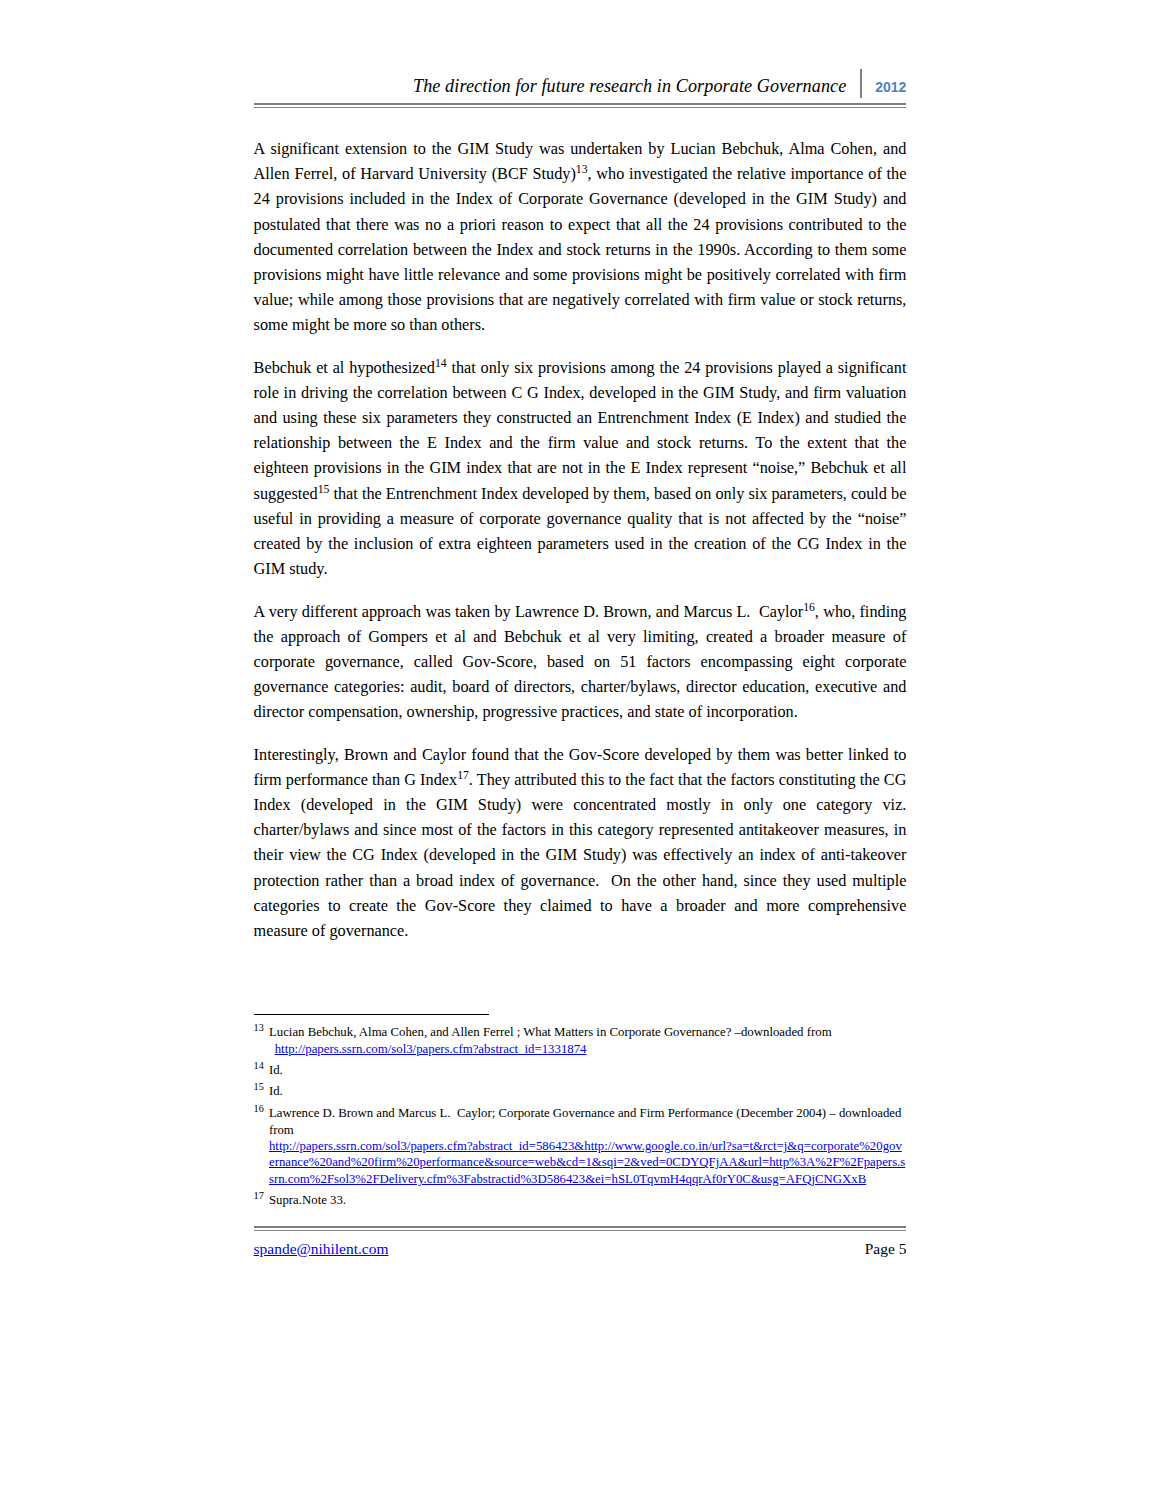The direction for future research in Corporate Governance 2012
A significant extension to the GIM Study was undertaken by Lucian Bebchuk, Alma Cohen, and Allen Ferrel, of Harvard University (BCF Study)13, who investigated the relative importance of the 24 provisions included in the Index of Corporate Governance (developed in the GIM Study) and postulated that there was no a priori reason to expect that all the 24 provisions contributed to the documented correlation between the Index and stock returns in the 1990s. According to them some provisions might have little relevance and some provisions might be positively correlated with firm value; while among those provisions that are negatively correlated with firm value or stock returns, some might be more so than others.
Bebchuk et al hypothesized14 that only six provisions among the 24 provisions played a significant role in driving the correlation between C G Index, developed in the GIM Study, and firm valuation and using these six parameters they constructed an Entrenchment Index (E Index) and studied the relationship between the E Index and the firm value and stock returns. To the extent that the eighteen provisions in the GIM index that are not in the E Index represent “noise,” Bebchuk et all suggested15 that the Entrenchment Index developed by them, based on only six parameters, could be useful in providing a measure of corporate governance quality that is not affected by the “noise” created by the inclusion of extra eighteen parameters used in the creation of the CG Index in the GIM study.
A very different approach was taken by Lawrence D. Brown, and Marcus L. Caylor16, who, finding the approach of Gompers et al and Bebchuk et al very limiting, created a broader measure of corporate governance, called Gov-Score, based on 51 factors encompassing eight corporate governance categories: audit, board of directors, charter/bylaws, director education, executive and director compensation, ownership, progressive practices, and state of incorporation.
Interestingly, Brown and Caylor found that the Gov-Score developed by them was better linked to firm performance than G Index17. They attributed this to the fact that the factors constituting the CG Index (developed in the GIM Study) were concentrated mostly in only one category viz. charter/bylaws and since most of the factors in this category represented antitakeover measures, in their view the CG Index (developed in the GIM Study) was effectively an index of anti-takeover protection rather than a broad index of governance. On the other hand, since they used multiple categories to create the Gov-Score they claimed to have a broader and more comprehensive measure of governance.
13 Lucian Bebchuk, Alma Cohen, and Allen Ferrel ; What Matters in Corporate Governance? –downloaded from
http://papers.ssrn.com/sol3/papers.cfm?abstract_id=1331874
14 Id.
15 Id.
16 Lawrence D. Brown and Marcus L. Caylor; Corporate Governance and Firm Performance (December 2004) – downloaded from
http://papers.ssrn.com/sol3/papers.cfm?abstract_id=586423&http://www.google.co.in/url?sa=t&rct=j&q=corporate%20governance%20and%20firm%20performance&source=web&cd=1&sqi=2&ved=0CDYQFjAA&url=http%3A%2F%2Fpapers.ssrn.com%2Fsol3%2FDelivery.cfm%3Fabstractid%3D586423&ei=hSL0TqvmH4qqrAf0rY0C&usg=AFQjCNGXxB
17 Supra.Note 33.
spande@nihilent.com
Page 5